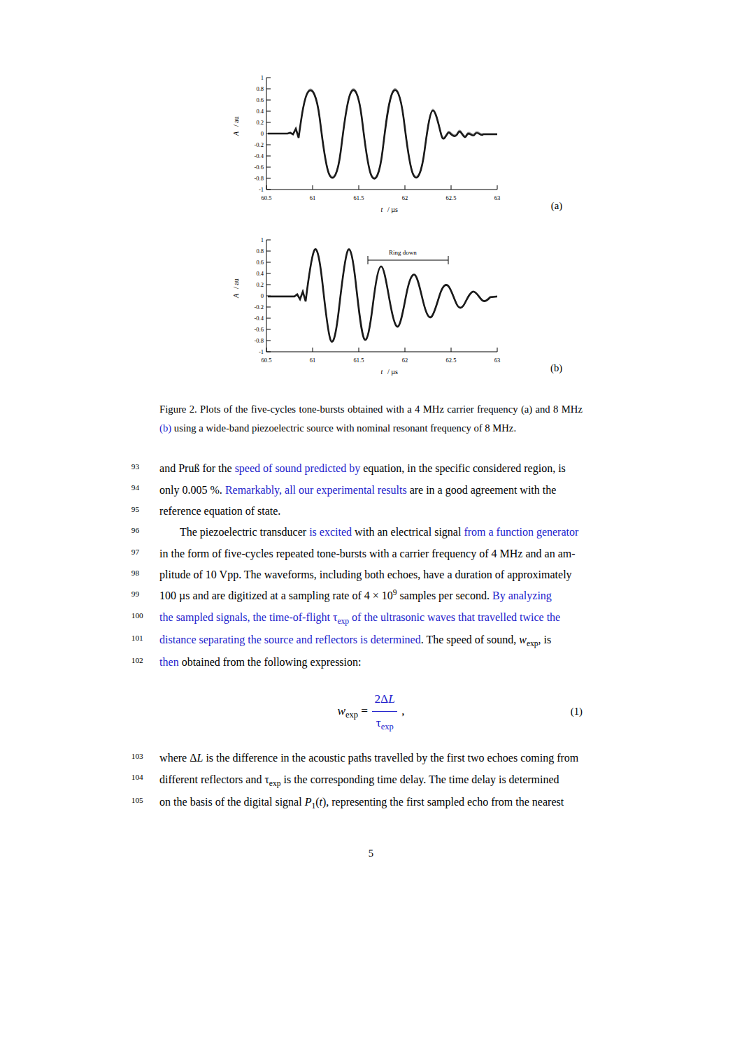1 0.8 0.6 0.4 0.2 0 -0.2 -0.4 -0.6 -0.8 -1 60.5 61 61.5 62 62.5 63 t / µs A / au
(a)
1 0.8 0.6 0.4 0.2 0 -0.2 -0.4 -0.6 -0.8 -1 60.5 61 61.5 62 62.5 63 t / µs A / au Ring down
(b)
Figure 2. Plots of the five-cycles tone-bursts obtained with a 4 MHz carrier frequency (a) and 8 MHz (b) using a wide-band piezoelectric source with nominal resonant frequency of 8 MHz.
93
and Pruß for the speed of sound predicted by equation, in the specific considered region, is
94
only 0.005 %. Remarkably, all our experimental results are in a good agreement with the
95
reference equation of state.
96
The piezoelectric transducer is excited with an electrical signal from a function generator
97
in the form of five-cycles repeated tone-bursts with a carrier frequency of 4 MHz and an am-
98
plitude of 10 Vpp. The waveforms, including both echoes, have a duration of approximately
99
100 µs and are digitized at a sampling rate of 4 × 109 samples per second. By analyzing
100
the sampled signals, the time-of-flight τexp of the ultrasonic waves that travelled twice the
101
distance separating the source and reflectors is determined. The speed of sound, wexp, is
102
then obtained from the following expression:
wexp = 2ΔL τexp , (1)
103
where ΔL is the difference in the acoustic paths travelled by the first two echoes coming from
104
different reflectors and τexp is the corresponding time delay. The time delay is determined
105
on the basis of the digital signal P1(t), representing the first sampled echo from the nearest
5